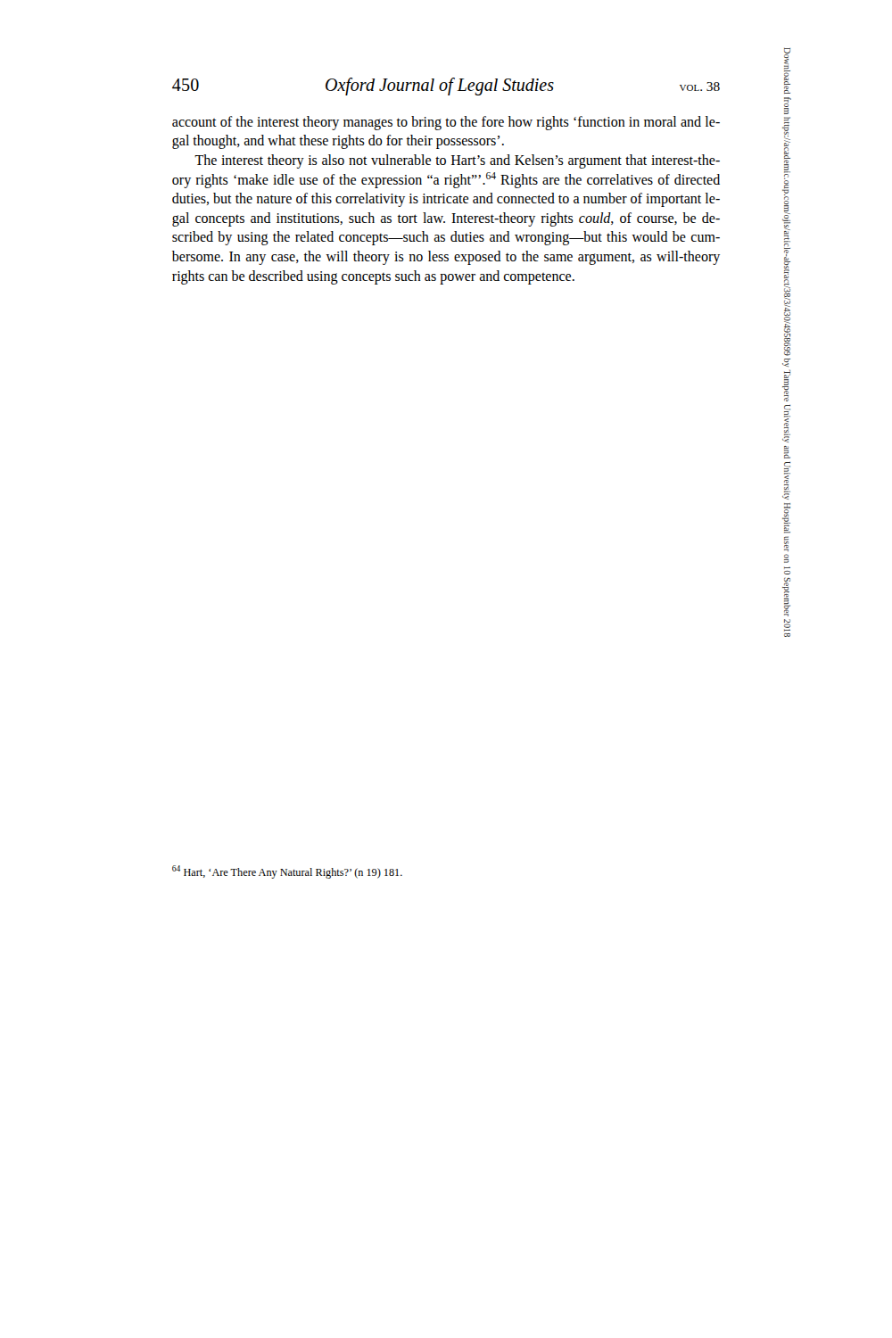450 Oxford Journal of Legal Studies vol. 38
account of the interest theory manages to bring to the fore how rights ‘function in moral and legal thought, and what these rights do for their possessors’.
The interest theory is also not vulnerable to Hart’s and Kelsen’s argument that interest-theory rights ‘make idle use of the expression “a right”’.64 Rights are the correlatives of directed duties, but the nature of this correlativity is intricate and connected to a number of important legal concepts and institutions, such as tort law. Interest-theory rights could, of course, be described by using the related concepts—such as duties and wronging—but this would be cumbersome. In any case, the will theory is no less exposed to the same argument, as will-theory rights can be described using concepts such as power and competence.
64 Hart, ‘Are There Any Natural Rights?’ (n 19) 181.
Downloaded from https://academic.oup.com/ojls/article-abstract/38/3/430/4958699 by Tampere University and University Hospital user on 10 September 2018